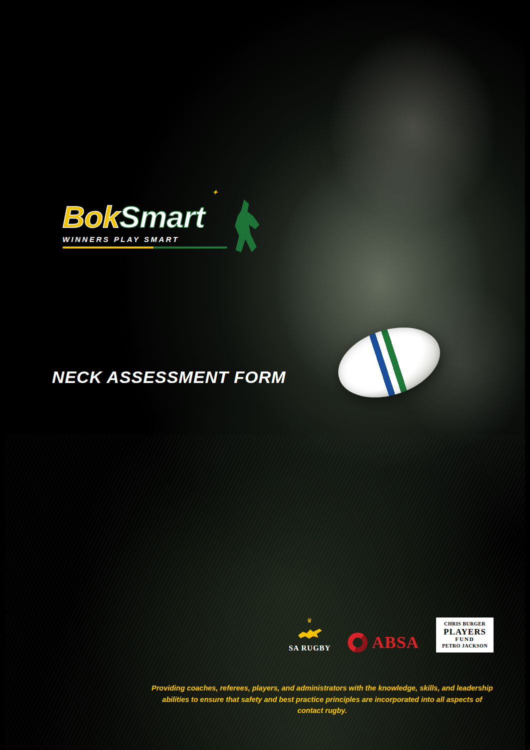✦ Bok Smart
Winners Play Smart
Neck Assessment Form
♛
SA RUGBY
ABSA
CHRIS BURGER
PLAYERSFUND
PETRO JACKSON
Providing coaches, referees, players, and administrators with the knowledge, skills, and leadership abilities to ensure that safety and best practice principles are incorporated into all aspects of contact rugby.